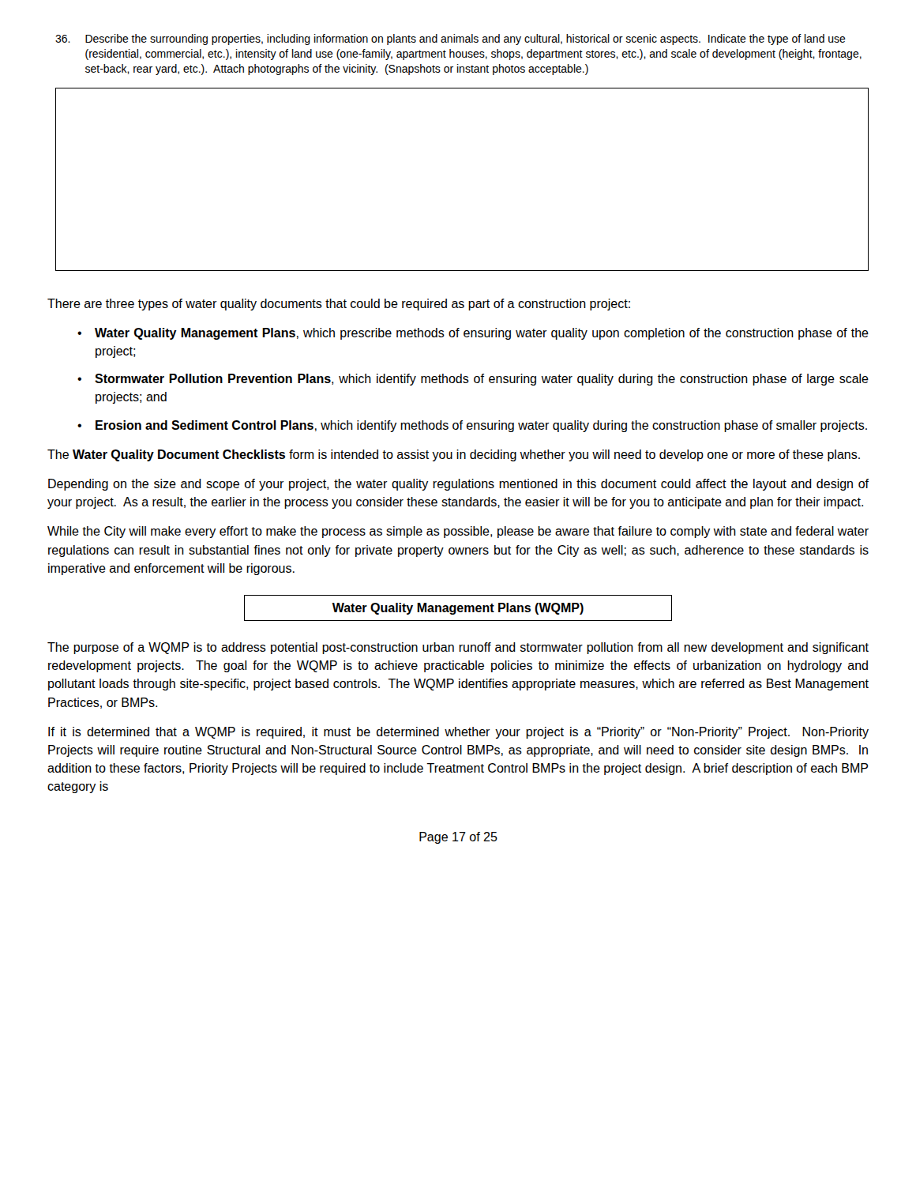36.
Describe the surrounding properties, including information on plants and animals and any cultural, historical or scenic aspects. Indicate the type of land use (residential, commercial, etc.), intensity of land use (one-family, apartment houses, shops, department stores, etc.), and scale of development (height, frontage, set-back, rear yard, etc.). Attach photographs of the vicinity. (Snapshots or instant photos acceptable.)
There are three types of water quality documents that could be required as part of a construction project:
Water Quality Management Plans, which prescribe methods of ensuring water quality upon completion of the construction phase of the project;
Stormwater Pollution Prevention Plans, which identify methods of ensuring water quality during the construction phase of large scale projects; and
Erosion and Sediment Control Plans, which identify methods of ensuring water quality during the construction phase of smaller projects.
The Water Quality Document Checklists form is intended to assist you in deciding whether you will need to develop one or more of these plans.
Depending on the size and scope of your project, the water quality regulations mentioned in this document could affect the layout and design of your project. As a result, the earlier in the process you consider these standards, the easier it will be for you to anticipate and plan for their impact.
While the City will make every effort to make the process as simple as possible, please be aware that failure to comply with state and federal water regulations can result in substantial fines not only for private property owners but for the City as well; as such, adherence to these standards is imperative and enforcement will be rigorous.
Water Quality Management Plans (WQMP)
The purpose of a WQMP is to address potential post-construction urban runoff and stormwater pollution from all new development and significant redevelopment projects. The goal for the WQMP is to achieve practicable policies to minimize the effects of urbanization on hydrology and pollutant loads through site-specific, project based controls. The WQMP identifies appropriate measures, which are referred as Best Management Practices, or BMPs.
If it is determined that a WQMP is required, it must be determined whether your project is a “Priority” or “Non-Priority” Project. Non-Priority Projects will require routine Structural and Non-Structural Source Control BMPs, as appropriate, and will need to consider site design BMPs. In addition to these factors, Priority Projects will be required to include Treatment Control BMPs in the project design. A brief description of each BMP category is
Page 17 of 25